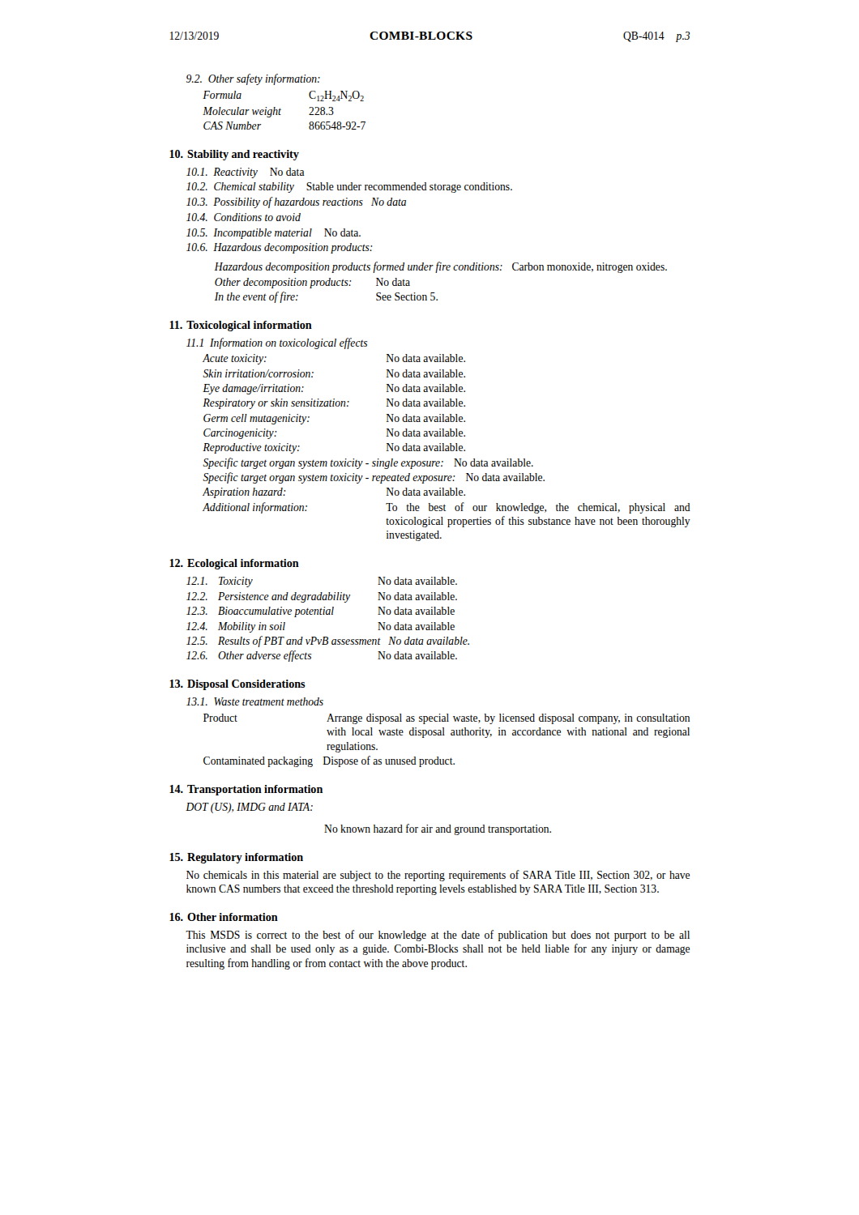12/13/2019
COMBI-BLOCKS
QB-4014p.3
9.2. Other safety information:
Formula
C12H24N2O2
Molecular weight
228.3
CAS Number
866548-92-7
10. Stability and reactivity
10.1. Reactivity
No data
10.2. Chemical stability
Stable under recommended storage conditions.
10.3. Possibility of hazardous reactions No data
10.4. Conditions to avoid
10.5. Incompatible material
No data.
10.6. Hazardous decomposition products:
Hazardous decomposition products formed under fire conditions:
Carbon monoxide, nitrogen oxides.
Other decomposition products:
No data
In the event of fire:
See Section 5.
11. Toxicological information
11.1 Information on toxicological effects
Acute toxicity:
No data available.
Skin irritation/corrosion:
No data available.
Eye damage/irritation:
No data available.
Respiratory or skin sensitization:
No data available.
Germ cell mutagenicity:
No data available.
Carcinogenicity:
No data available.
Reproductive toxicity:
No data available.
Specific target organ system toxicity - single exposure:
No data available.
Specific target organ system toxicity - repeated exposure:
No data available.
Aspiration hazard:
No data available.
Additional information:
To the best of our knowledge, the chemical, physical and toxicological properties of this substance have not been thoroughly investigated.
12. Ecological information
12.1. Toxicity
No data available.
12.2. Persistence and degradability
No data available.
12.3. Bioaccumulative potential
No data available
12.4. Mobility in soil
No data available
12.5. Results of PBT and vPvB assessment No data available.
12.6. Other adverse effects
No data available.
13. Disposal Considerations
13.1. Waste treatment methods
Product
Arrange disposal as special waste, by licensed disposal company, in consultation with local waste disposal authority, in accordance with national and regional regulations.
Contaminated packaging
Dispose of as unused product.
14. Transportation information
DOT (US), IMDG and IATA:
No known hazard for air and ground transportation.
15. Regulatory information
No chemicals in this material are subject to the reporting requirements of SARA Title III, Section 302, or have known CAS numbers that exceed the threshold reporting levels established by SARA Title III, Section 313.
16. Other information
This MSDS is correct to the best of our knowledge at the date of publication but does not purport to be all inclusive and shall be used only as a guide. Combi-Blocks shall not be held liable for any injury or damage resulting from handling or from contact with the above product.